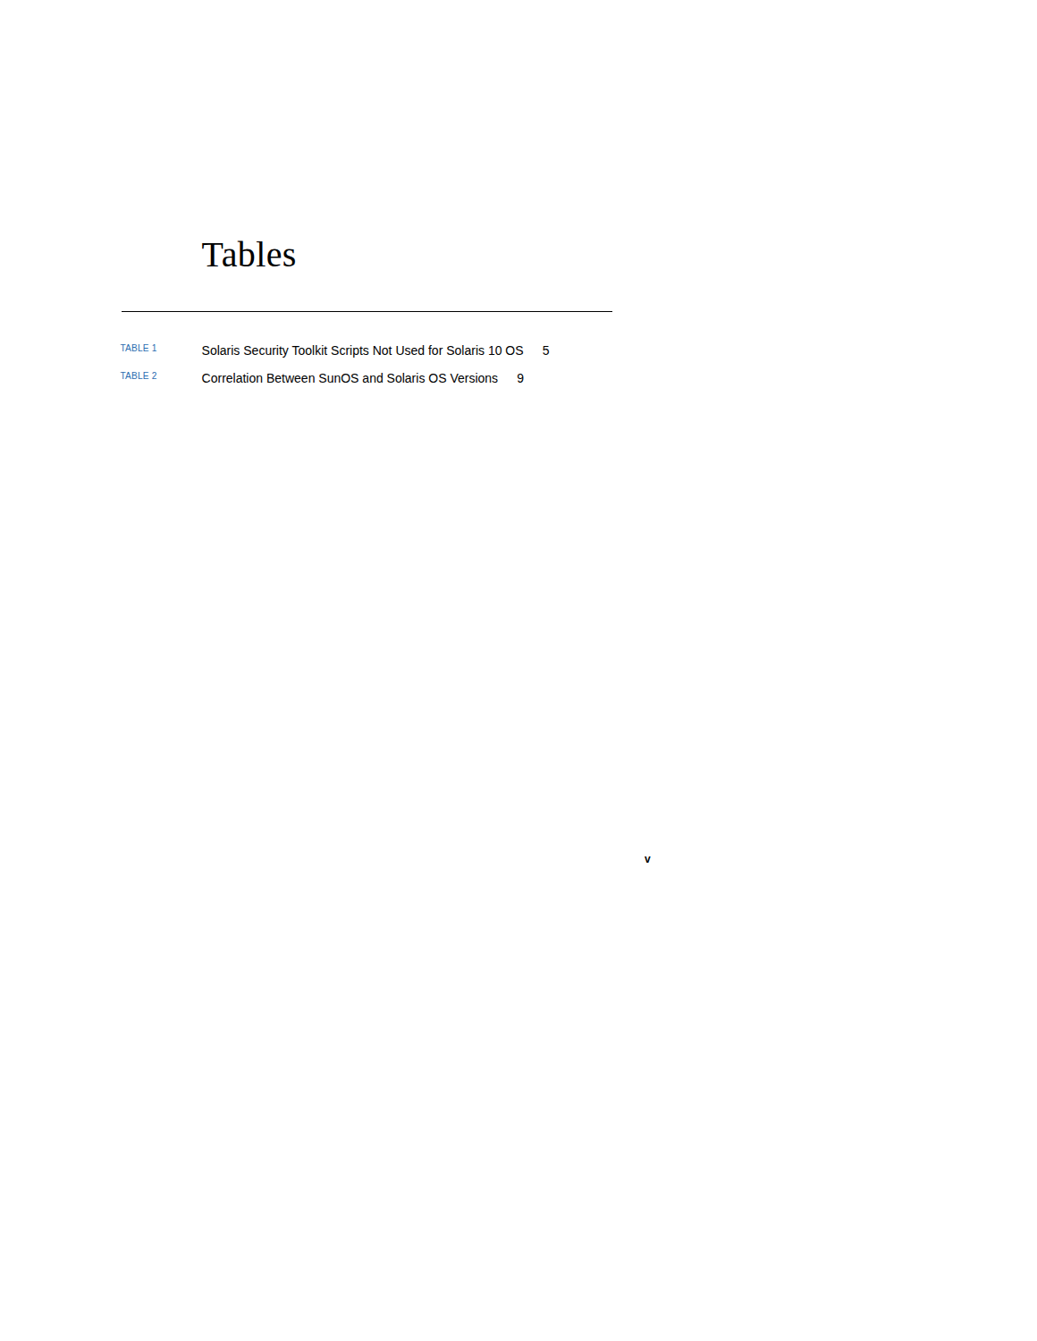Tables
| TABLE 1 | Solaris Security Toolkit Scripts Not Used for Solaris 10 OS 5 |
| TABLE 2 | Correlation Between SunOS and Solaris OS Versions 9 |
v